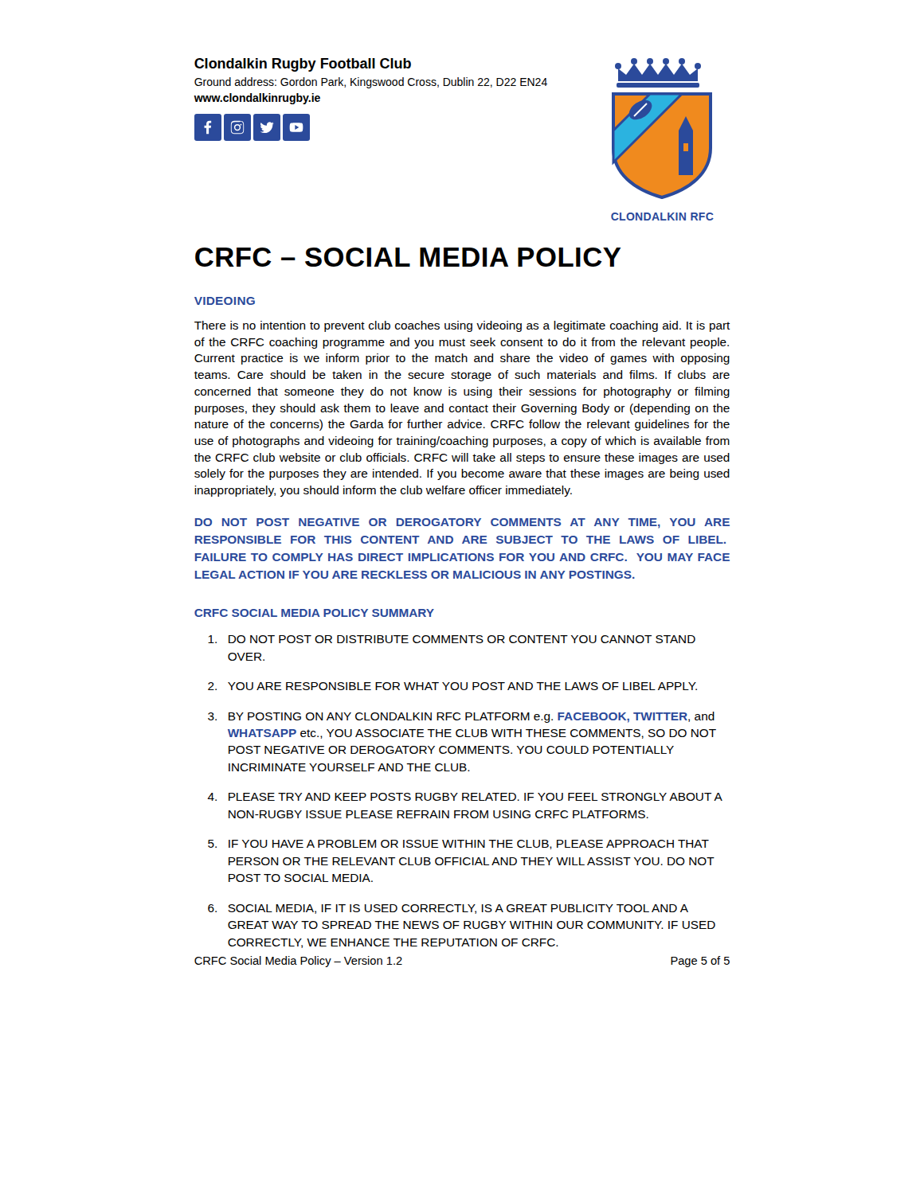Clondalkin Rugby Football Club
Ground address: Gordon Park, Kingswood Cross, Dublin 22, D22 EN24
www.clondalkinrugby.ie
CLONDALKIN RFC
CRFC – SOCIAL MEDIA POLICY
VIDEOING
There is no intention to prevent club coaches using videoing as a legitimate coaching aid. It is part of the CRFC coaching programme and you must seek consent to do it from the relevant people. Current practice is we inform prior to the match and share the video of games with opposing teams. Care should be taken in the secure storage of such materials and films. If clubs are concerned that someone they do not know is using their sessions for photography or filming purposes, they should ask them to leave and contact their Governing Body or (depending on the nature of the concerns) the Garda for further advice. CRFC follow the relevant guidelines for the use of photographs and videoing for training/coaching purposes, a copy of which is available from the CRFC club website or club officials. CRFC will take all steps to ensure these images are used solely for the purposes they are intended. If you become aware that these images are being used inappropriately, you should inform the club welfare officer immediately.
DO NOT POST NEGATIVE OR DEROGATORY COMMENTS AT ANY TIME, YOU ARE RESPONSIBLE FOR THIS CONTENT AND ARE SUBJECT TO THE LAWS OF LIBEL. FAILURE TO COMPLY HAS DIRECT IMPLICATIONS FOR YOU AND CRFC. YOU MAY FACE LEGAL ACTION IF YOU ARE RECKLESS OR MALICIOUS IN ANY POSTINGS.
CRFC SOCIAL MEDIA POLICY SUMMARY
DO NOT POST OR DISTRIBUTE COMMENTS OR CONTENT YOU CANNOT STAND OVER.
YOU ARE RESPONSIBLE FOR WHAT YOU POST AND THE LAWS OF LIBEL APPLY.
BY POSTING ON ANY CLONDALKIN RFC PLATFORM e.g. FACEBOOK, TWITTER, and WHATSAPP etc., YOU ASSOCIATE THE CLUB WITH THESE COMMENTS, SO DO NOT POST NEGATIVE OR DEROGATORY COMMENTS. YOU COULD POTENTIALLY INCRIMINATE YOURSELF AND THE CLUB.
PLEASE TRY AND KEEP POSTS RUGBY RELATED. IF YOU FEEL STRONGLY ABOUT A NON-RUGBY ISSUE PLEASE REFRAIN FROM USING CRFC PLATFORMS.
IF YOU HAVE A PROBLEM OR ISSUE WITHIN THE CLUB, PLEASE APPROACH THAT PERSON OR THE RELEVANT CLUB OFFICIAL AND THEY WILL ASSIST YOU. DO NOT POST TO SOCIAL MEDIA.
SOCIAL MEDIA, IF IT IS USED CORRECTLY, IS A GREAT PUBLICITY TOOL AND A GREAT WAY TO SPREAD THE NEWS OF RUGBY WITHIN OUR COMMUNITY. IF USED CORRECTLY, WE ENHANCE THE REPUTATION OF CRFC.
CRFC Social Media Policy – Version 1.2 Page 5 of 5